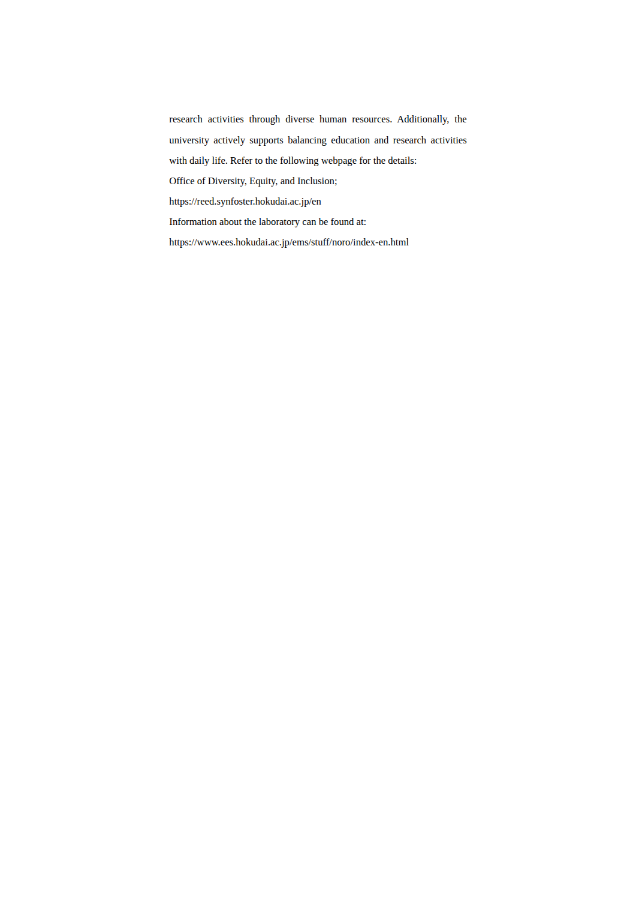research activities through diverse human resources. Additionally, the university actively supports balancing education and research activities with daily life. Refer to the following webpage for the details:
Office of Diversity, Equity, and Inclusion;
https://reed.synfoster.hokudai.ac.jp/en
Information about the laboratory can be found at:
https://www.ees.hokudai.ac.jp/ems/stuff/noro/index-en.html